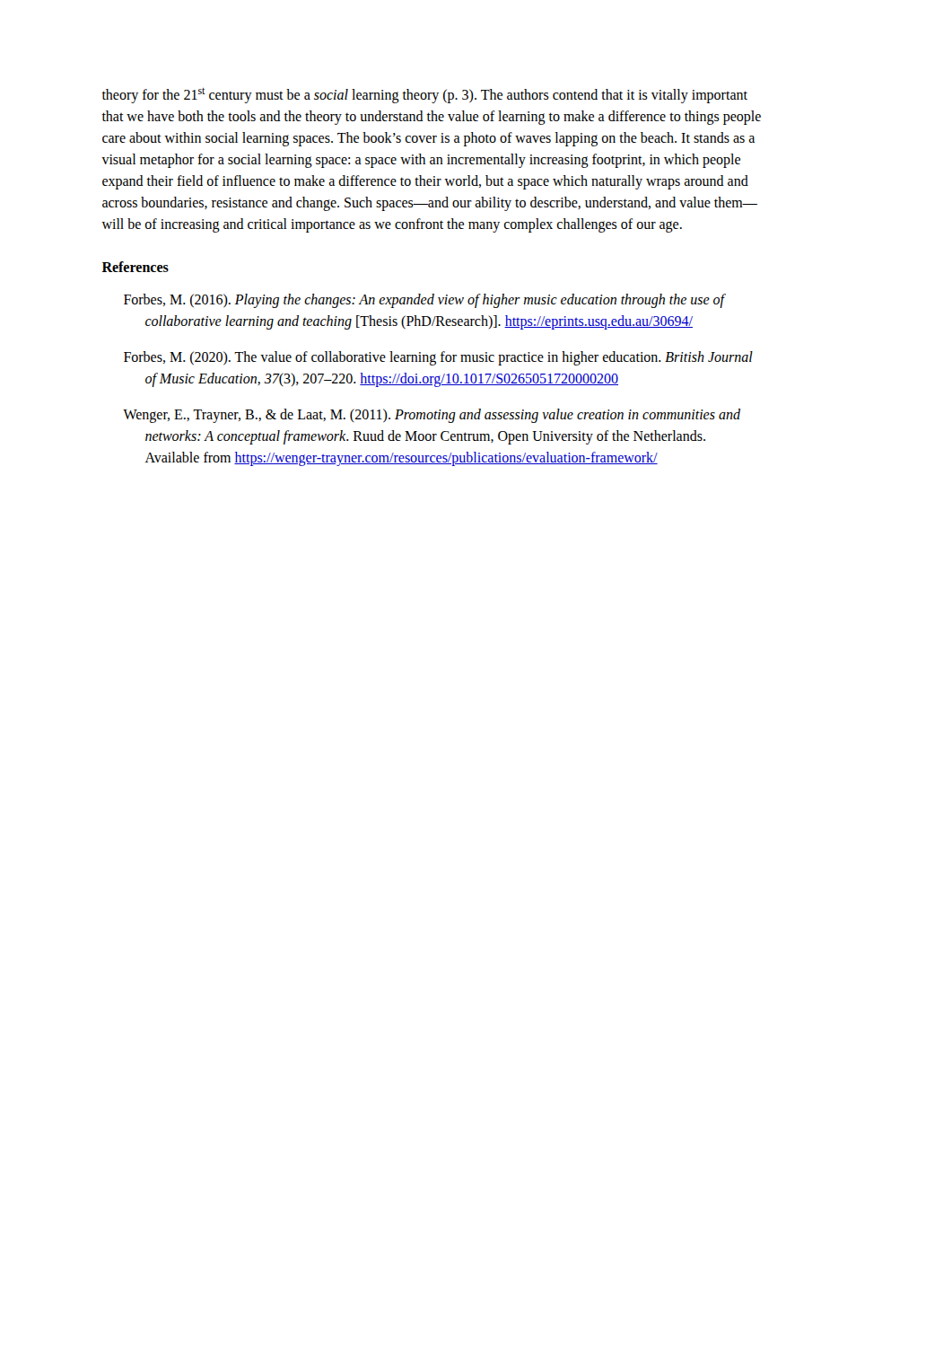theory for the 21st century must be a social learning theory (p. 3). The authors contend that it is vitally important that we have both the tools and the theory to understand the value of learning to make a difference to things people care about within social learning spaces. The book’s cover is a photo of waves lapping on the beach. It stands as a visual metaphor for a social learning space: a space with an incrementally increasing footprint, in which people expand their field of influence to make a difference to their world, but a space which naturally wraps around and across boundaries, resistance and change. Such spaces—and our ability to describe, understand, and value them—will be of increasing and critical importance as we confront the many complex challenges of our age.
References
Forbes, M. (2016). Playing the changes: An expanded view of higher music education through the use of collaborative learning and teaching [Thesis (PhD/Research)]. https://eprints.usq.edu.au/30694/
Forbes, M. (2020). The value of collaborative learning for music practice in higher education. British Journal of Music Education, 37(3), 207–220. https://doi.org/10.1017/S0265051720000200
Wenger, E., Trayner, B., & de Laat, M. (2011). Promoting and assessing value creation in communities and networks: A conceptual framework. Ruud de Moor Centrum, Open University of the Netherlands. Available from https://wenger-trayner.com/resources/publications/evaluation-framework/